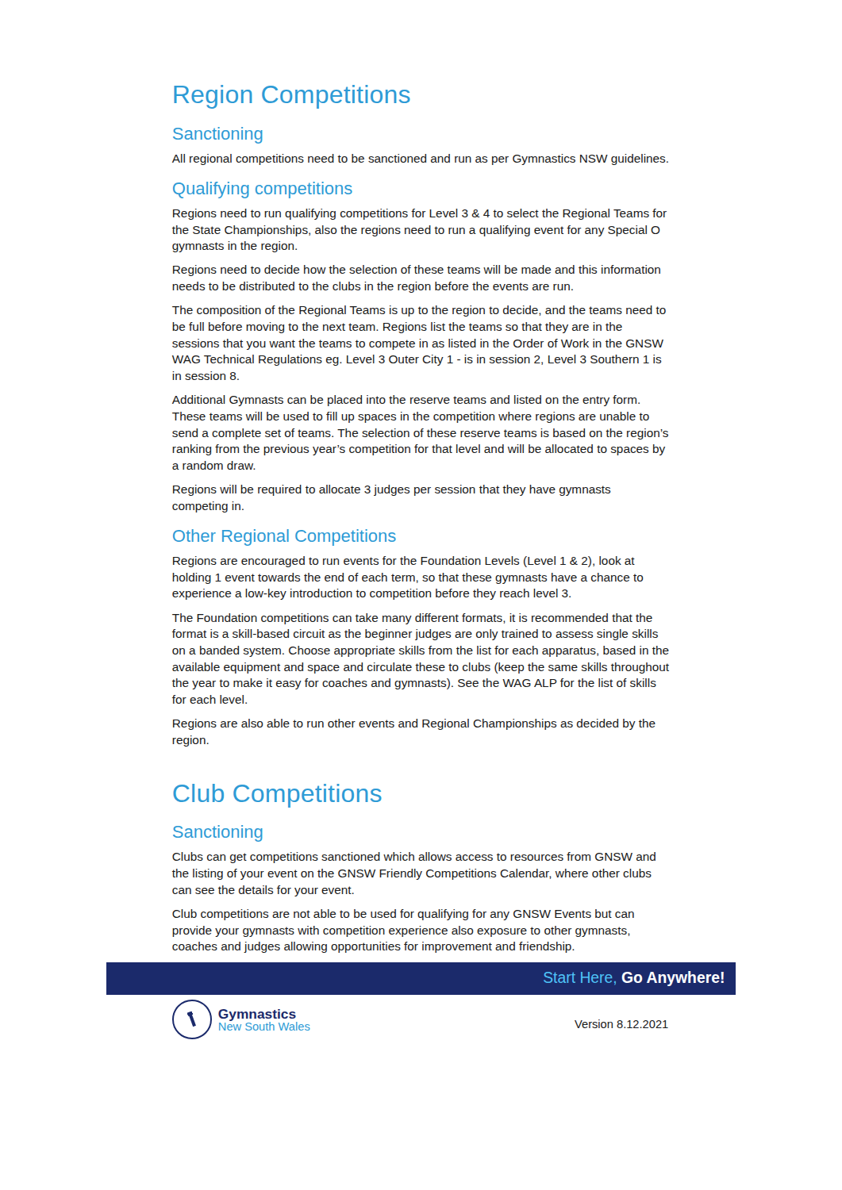Region Competitions
Sanctioning
All regional competitions need to be sanctioned and run as per Gymnastics NSW guidelines.
Qualifying competitions
Regions need to run qualifying competitions for Level 3 & 4 to select the Regional Teams for the State Championships, also the regions need to run a qualifying event for any Special O gymnasts in the region.
Regions need to decide how the selection of these teams will be made and this information needs to be distributed to the clubs in the region before the events are run.
The composition of the Regional Teams is up to the region to decide, and the teams need to be full before moving to the next team. Regions list the teams so that they are in the sessions that you want the teams to compete in as listed in the Order of Work in the GNSW WAG Technical Regulations eg. Level 3 Outer City 1 - is in session 2, Level 3 Southern 1 is in session 8.
Additional Gymnasts can be placed into the reserve teams and listed on the entry form. These teams will be used to fill up spaces in the competition where regions are unable to send a complete set of teams. The selection of these reserve teams is based on the region’s ranking from the previous year’s competition for that level and will be allocated to spaces by a random draw.
Regions will be required to allocate 3 judges per session that they have gymnasts competing in.
Other Regional Competitions
Regions are encouraged to run events for the Foundation Levels (Level 1 & 2), look at holding 1 event towards the end of each term, so that these gymnasts have a chance to experience a low-key introduction to competition before they reach level 3.
The Foundation competitions can take many different formats, it is recommended that the format is a skill-based circuit as the beginner judges are only trained to assess single skills on a banded system. Choose appropriate skills from the list for each apparatus, based in the available equipment and space and circulate these to clubs (keep the same skills throughout the year to make it easy for coaches and gymnasts). See the WAG ALP for the list of skills for each level.
Regions are also able to run other events and Regional Championships as decided by the region.
Club Competitions
Sanctioning
Clubs can get competitions sanctioned which allows access to resources from GNSW and the listing of your event on the GNSW Friendly Competitions Calendar, where other clubs can see the details for your event.
Club competitions are not able to be used for qualifying for any GNSW Events but can provide your gymnasts with competition experience also exposure to other gymnasts, coaches and judges allowing opportunities for improvement and friendship.
Start Here, Go Anywhere!
Gymnastics New South Wales
Version 8.12.2021